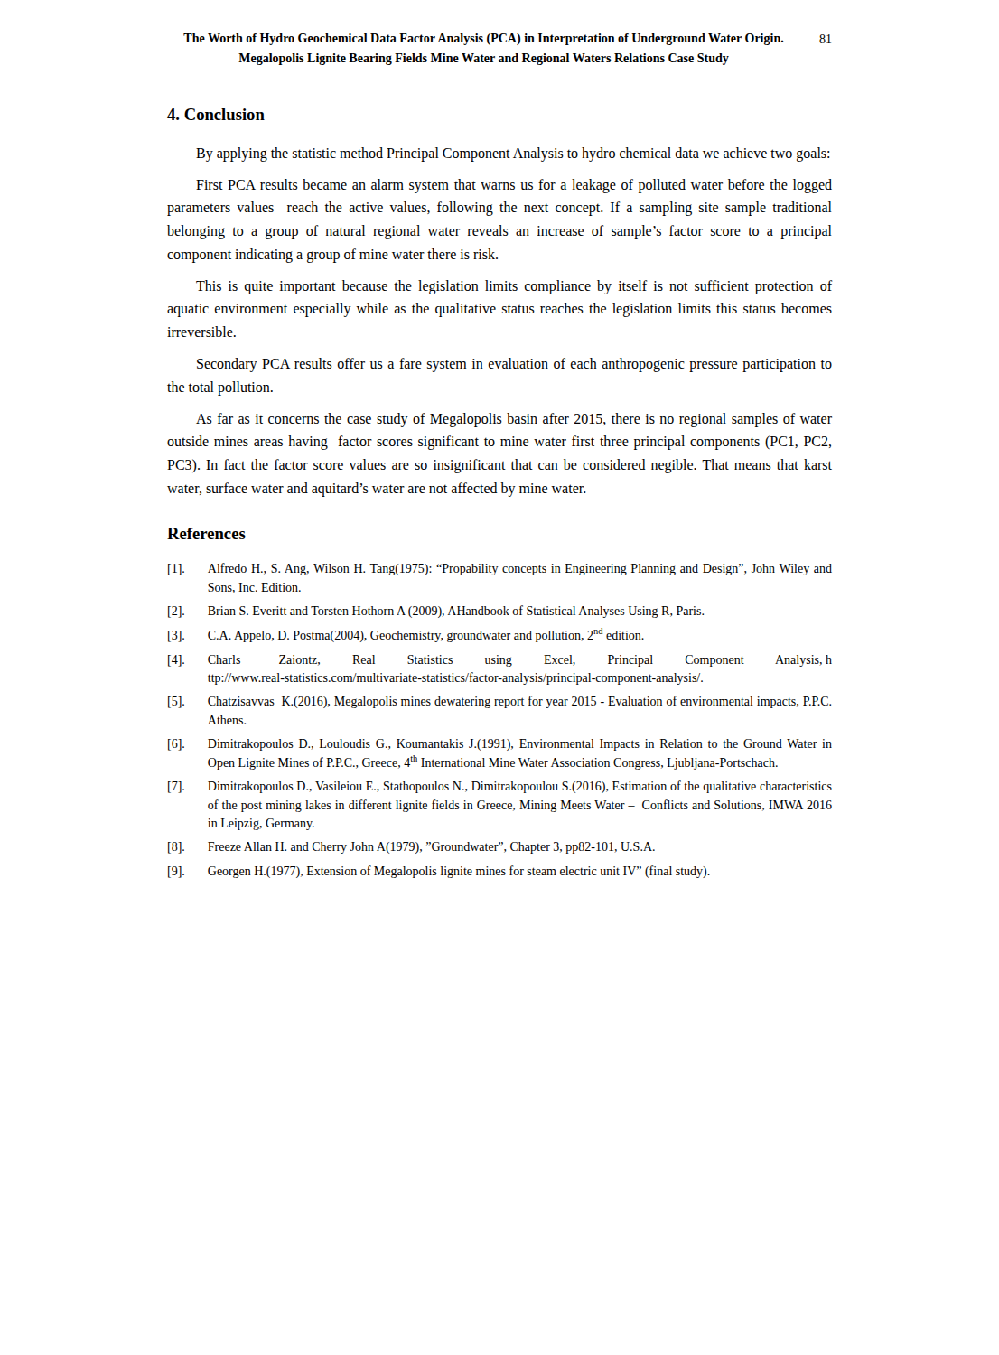The Worth of Hydro Geochemical Data Factor Analysis (PCA) in Interpretation of Underground Water Origin. Megalopolis Lignite Bearing Fields Mine Water and Regional Waters Relations Case Study
81
4. Conclusion
By applying the statistic method Principal Component Analysis to hydro chemical data we achieve two goals:
First PCA results became an alarm system that warns us for a leakage of polluted water before the logged parameters values reach the active values, following the next concept. If a sampling site sample traditional belonging to a group of natural regional water reveals an increase of sample’s factor score to a principal component indicating a group of mine water there is risk.
This is quite important because the legislation limits compliance by itself is not sufficient protection of aquatic environment especially while as the qualitative status reaches the legislation limits this status becomes irreversible.
Secondary PCA results offer us a fare system in evaluation of each anthropogenic pressure participation to the total pollution.
As far as it concerns the case study of Megalopolis basin after 2015, there is no regional samples of water outside mines areas having factor scores significant to mine water first three principal components (PC1, PC2, PC3). In fact the factor score values are so insignificant that can be considered negible. That means that karst water, surface water and aquitard’s water are not affected by mine water.
References
[1]. Alfredo H., S. Ang, Wilson H. Tang(1975): “Propability concepts in Engineering Planning and Design”, John Wiley and Sons, Inc. Edition.
[2]. Brian S. Everitt and Torsten Hothorn A (2009), AHandbook of Statistical Analyses Using R, Paris.
[3]. C.A. Appelo, D. Postma(2004), Geochemistry, groundwater and pollution, 2nd edition.
[4]. Charls Zaiontz, Real Statistics using Excel, Principal Component Analysis, http://www.real-statistics.com/multivariate-statistics/factor-analysis/principal-component-analysis/.
[5]. Chatzisavvas K.(2016), Megalopolis mines dewatering report for year 2015 - Evaluation of environmental impacts, P.P.C. Athens.
[6]. Dimitrakopoulos D., Louloudis G., Koumantakis J.(1991), Environmental Impacts in Relation to the Ground Water in Open Lignite Mines of P.P.C., Greece, 4th International Mine Water Association Congress, Ljubljana-Portschach.
[7]. Dimitrakopoulos D., Vasileiou E., Stathopoulos N., Dimitrakopoulou S.(2016), Estimation of the qualitative characteristics of the post mining lakes in different lignite fields in Greece, Mining Meets Water – Conflicts and Solutions, IMWA 2016 in Leipzig, Germany.
[8]. Freeze Allan H. and Cherry John A(1979), ”Groundwater”, Chapter 3, pp82-101, U.S.A.
[9]. Georgen H.(1977), Extension of Megalopolis lignite mines for steam electric unit IV” (final study).